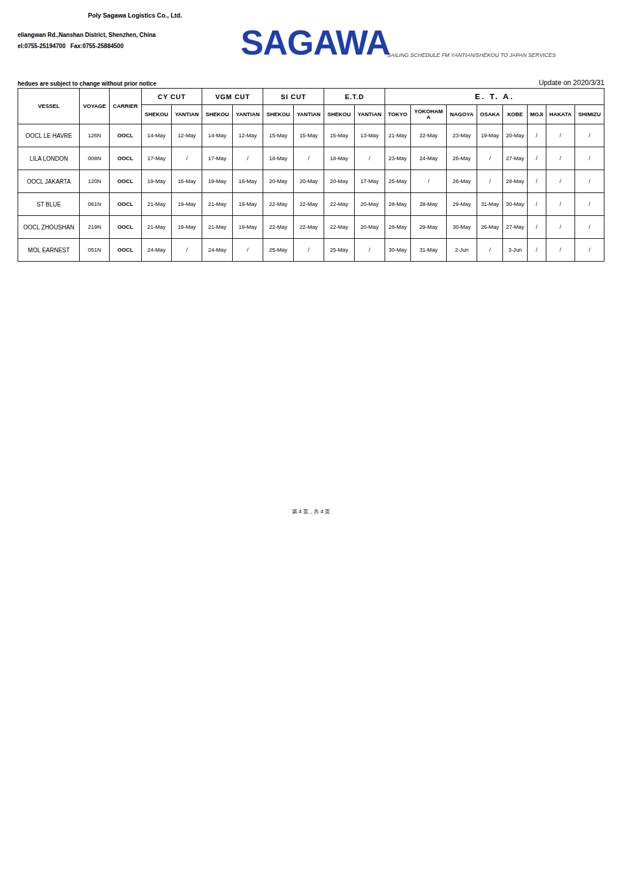Poly Sagawa Logistics Co., Ltd.
eliangwan Rd.,Nanshan District, Shenzhen, China
el:0755-25194700 Fax:0755-25884500
SAGAWA
SAILING SCHEDULE FM YANTIAN/SHEKOU TO JAPAN SERVICES
hedues are subject to change without prior notice Update on 2020/3/31
| VESSEL | VOYAGE | CARRIER | CY CUT | VGM CUT | SI CUT | E.T.D | E. T. A. |
| --- | --- | --- | --- | --- | --- | --- | --- |
| SHEKOU | YANTIAN | SHEKOU | YANTIAN | SHEKOU | YANTIAN | SHEKOU | YANTIAN | TOKYO | YOKOHAM A | NAGOYA | OSAKA | KOBE | MOJI | HAKATA | SHIMIZU |
| OOCL LE HAVRE | 126N | OOCL | 14-May | 12-May | 14-May | 12-May | 15-May | 15-May | 15-May | 13-May | 21-May | 22-May | 23-May | 19-May | 20-May | / | / | / |
| LILA LONDON | 008N | OOCL | 17-May | / | 17-May | / | 18-May | / | 18-May | / | 23-May | 24-May | 26-May | / | 27-May | / | / | / |
| OOCL JAKARTA | 120N | OOCL | 19-May | 16-May | 19-May | 16-May | 20-May | 20-May | 20-May | 17-May | 25-May | / | 26-May | / | 28-May | / | / | / |
| ST BLUE | 061N | OOCL | 21-May | 19-May | 21-May | 19-May | 22-May | 22-May | 22-May | 20-May | 28-May | 28-May | 29-May | 31-May | 30-May | / | / | / |
| OOCL ZHOUSHAN | 219N | OOCL | 21-May | 19-May | 21-May | 19-May | 22-May | 22-May | 22-May | 20-May | 28-May | 29-May | 30-May | 26-May | 27-May | / | / | / |
| MOL EARNEST | 051N | OOCL | 24-May | / | 24-May | / | 25-May | / | 25-May | / | 30-May | 31-May | 2-Jun | / | 3-Jun | / | / | / |
第 4 页，共 4 页